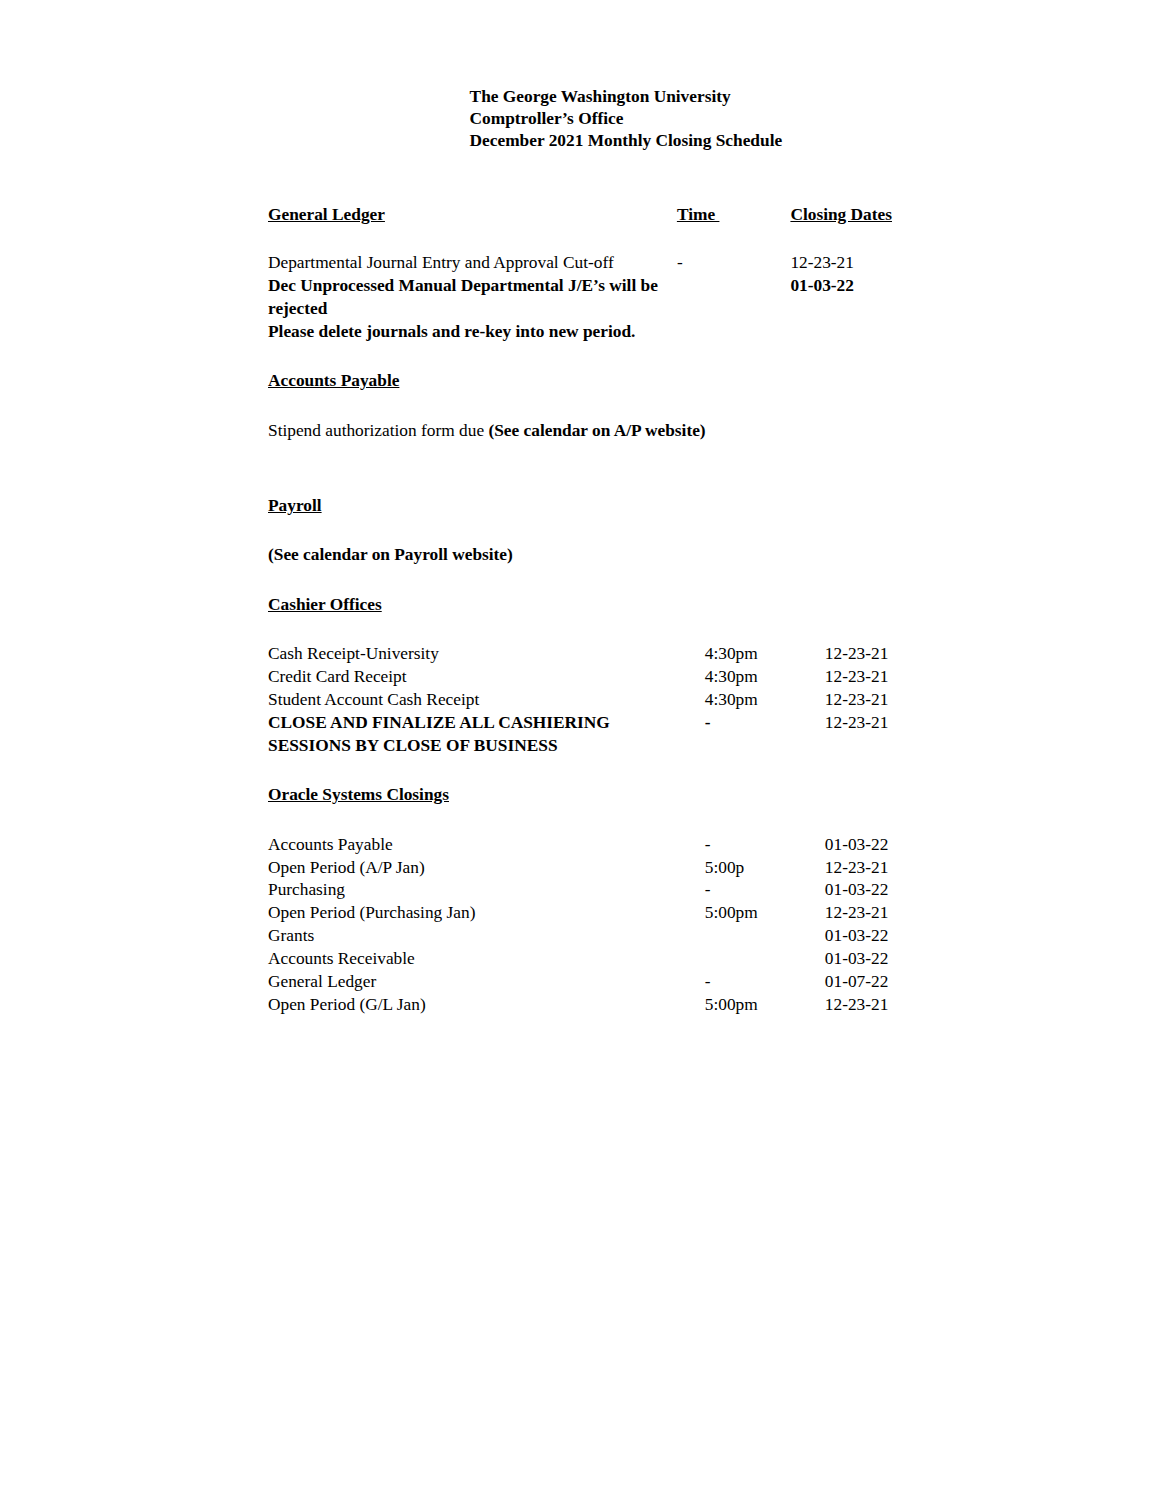The George Washington University
Comptroller’s Office
December 2021 Monthly Closing Schedule
| General Ledger | Time | Closing Dates |
| Departmental Journal Entry and Approval Cut-off | - | 12-23-21 |
| Dec Unprocessed Manual Departmental J/E’s will be rejected | | 01-03-22 |
| Please delete journals and re-key into new period. | | |
Accounts Payable
Stipend authorization form due (See calendar on A/P website)
Payroll
(See calendar on Payroll website)
Cashier Offices
| Cash Receipt-University | 4:30pm | 12-23-21 |
| Credit Card Receipt | 4:30pm | 12-23-21 |
| Student Account Cash Receipt | 4:30pm | 12-23-21 |
| CLOSE AND FINALIZE ALL CASHIERING | - | 12-23-21 |
| SESSIONS BY CLOSE OF BUSINESS | | |
Oracle Systems Closings
| Accounts Payable | - | 01-03-22 |
| Open Period (A/P Jan) | 5:00p | 12-23-21 |
| Purchasing | - | 01-03-22 |
| Open Period (Purchasing Jan) | 5:00pm | 12-23-21 |
| Grants | | 01-03-22 |
| Accounts Receivable | | 01-03-22 |
| General Ledger | - | 01-07-22 |
| Open Period (G/L Jan) | 5:00pm | 12-23-21 |